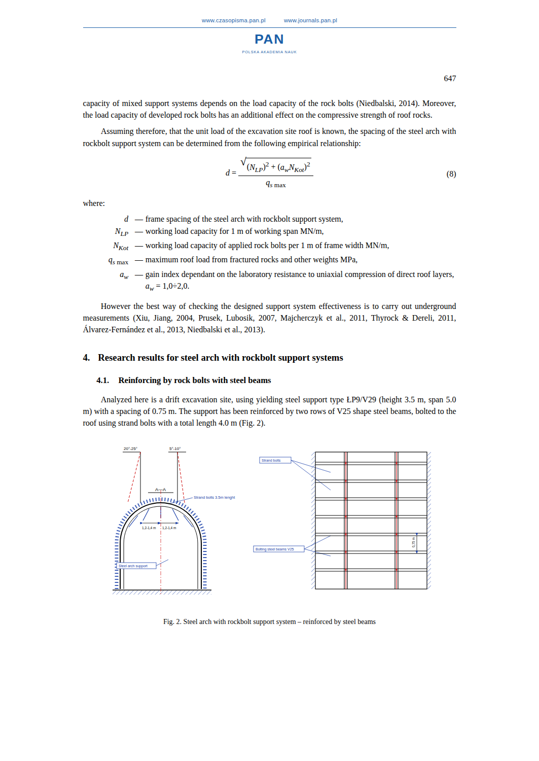www.czasopisma.pan.pl www.journals.pan.pl
PANPOLSKA AKADEMIA NAUK
647
capacity of mixed support systems depends on the load capacity of the rock bolts (Niedbalski, 2014). Moreover, the load capacity of developed rock bolts has an additional effect on the compressive strength of roof rocks.
Assuming therefore, that the unit load of the excavation site roof is known, the spacing of the steel arch with rockbolt support system can be determined from the following empirical relationship:
d = (NLP)2 + (awNKot)2 qs max
(8)
where:
| d | — | frame spacing of the steel arch with rockbolt support system, |
| N LP | — | working load capacity for 1 m of working span MN/m, |
| N Kot | — | working load capacity of applied rock bolts per 1 m of frame width MN/m, |
| q s max | — | maximum roof load from fractured rocks and other weights MPa, |
| a w | — | gain index dependant on the laboratory resistance to uniaxial compression of direct roof layers, a w = 1,0÷2,0. |
However the best way of checking the designed support system effectiveness is to carry out underground measurements (Xiu, Jiang, 2004, Prusek, Lubosik, 2007, Majcherczyk et al., 2011, Thyrock & Dereli, 2011, Álvarez-Fernández et al., 2013, Niedbalski et al., 2013).
4. Research results for steel arch with rockbolt support systems
4.1. Reinforcing by rock bolts with steel beams
Analyzed here is a drift excavation site, using yielding steel support type ŁP9/V29 (height 3.5 m, span 5.0 m) with a spacing of 0.75 m. The support has been reinforced by two rows of V25 shape steel beams, bolted to the roof using strand bolts with a total length 4.0 m (Fig. 2).
20°-25° 5°-10° A—A Strand bolts 3.5m lenght 1,2-1,4 m 1,2-1,4 m Steel arch support Strand bolts Bolting steel beams V25 0,75 m
Fig. 2. Steel arch with rockbolt support system – reinforced by steel beams